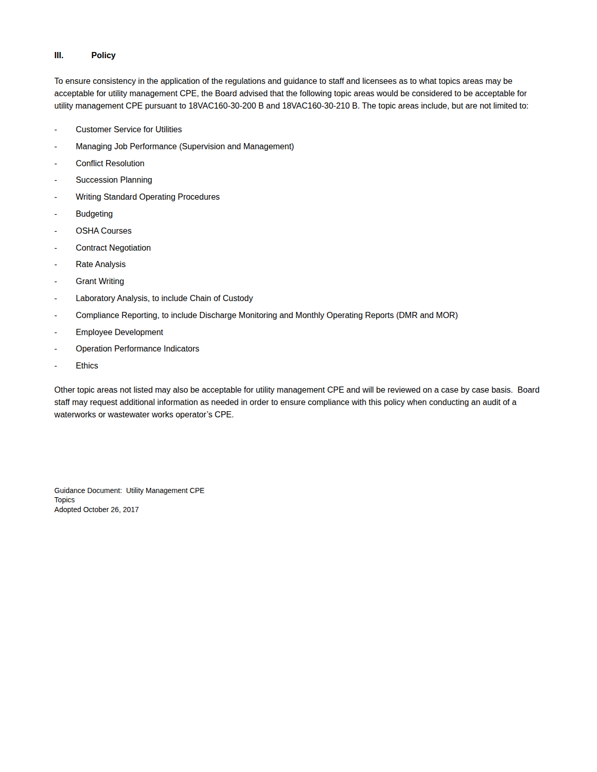III. Policy
To ensure consistency in the application of the regulations and guidance to staff and licensees as to what topics areas may be acceptable for utility management CPE, the Board advised that the following topic areas would be considered to be acceptable for utility management CPE pursuant to 18VAC160-30-200 B and 18VAC160-30-210 B. The topic areas include, but are not limited to:
Customer Service for Utilities
Managing Job Performance (Supervision and Management)
Conflict Resolution
Succession Planning
Writing Standard Operating Procedures
Budgeting
OSHA Courses
Contract Negotiation
Rate Analysis
Grant Writing
Laboratory Analysis, to include Chain of Custody
Compliance Reporting, to include Discharge Monitoring and Monthly Operating Reports (DMR and MOR)
Employee Development
Operation Performance Indicators
Ethics
Other topic areas not listed may also be acceptable for utility management CPE and will be reviewed on a case by case basis. Board staff may request additional information as needed in order to ensure compliance with this policy when conducting an audit of a waterworks or wastewater works operator’s CPE.
Guidance Document: Utility Management CPE
Topics
Adopted October 26, 2017